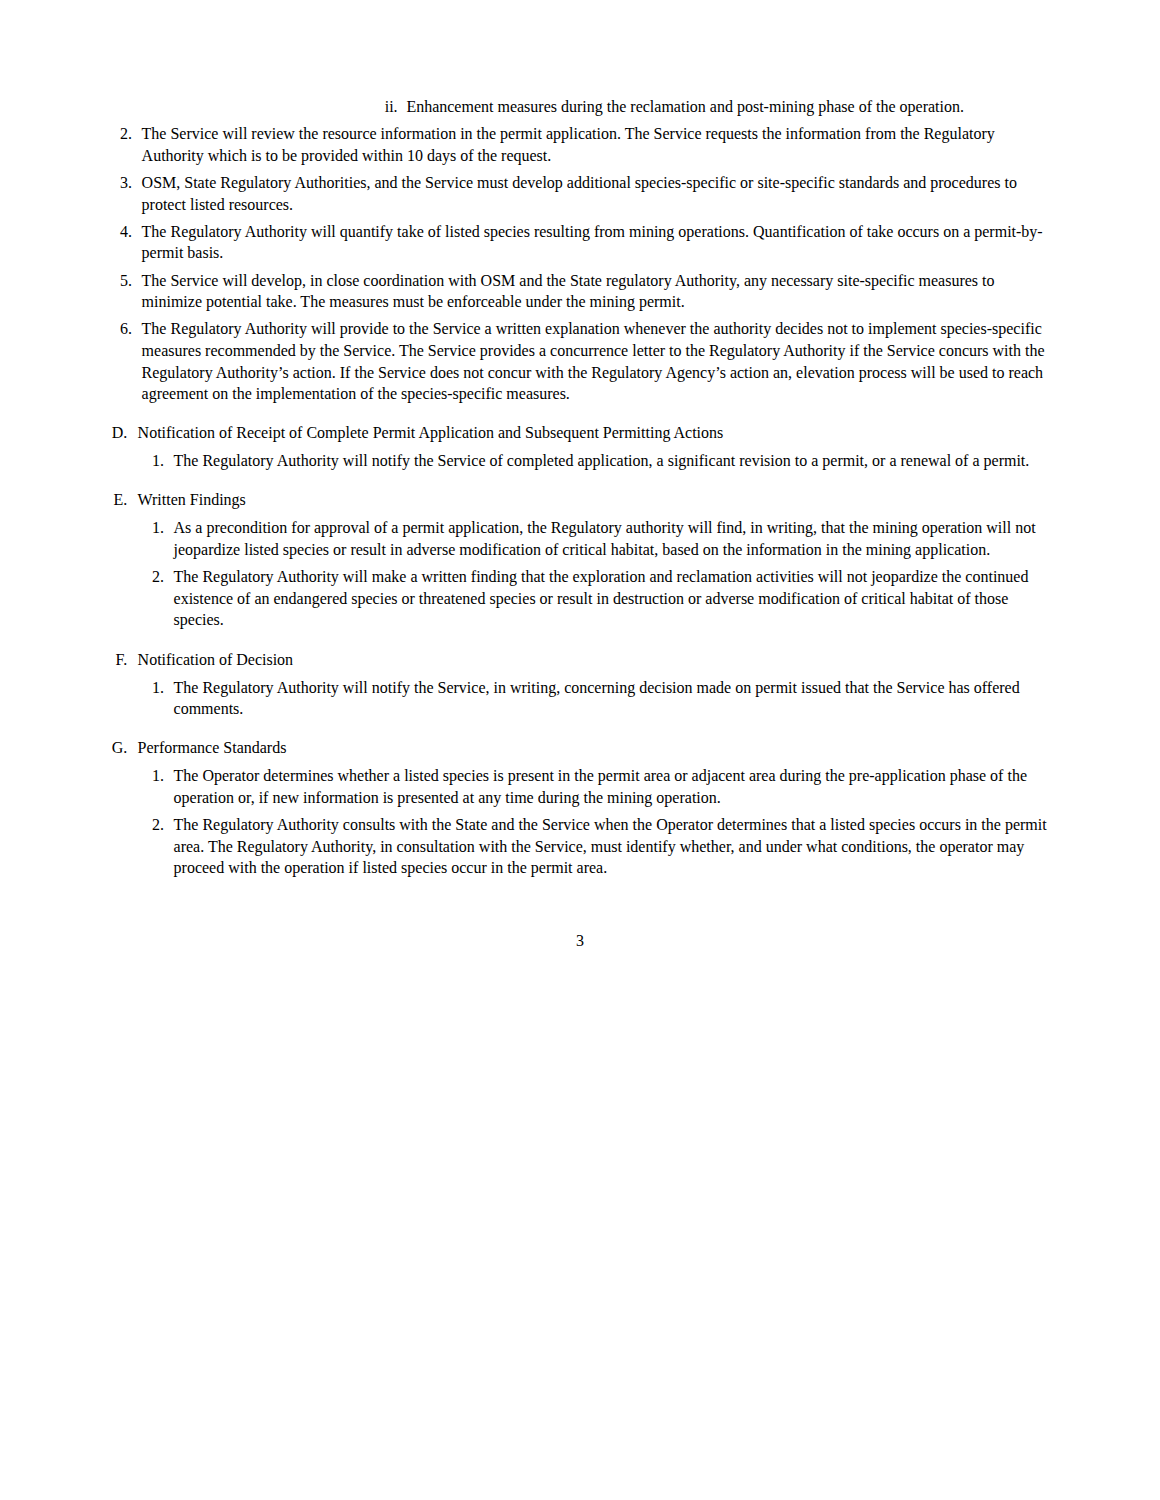Enhancement measures during the reclamation and post-mining phase of the operation.
The Service will review the resource information in the permit application. The Service requests the information from the Regulatory Authority which is to be provided within 10 days of the request.
OSM, State Regulatory Authorities, and the Service must develop additional species-specific or site-specific standards and procedures to protect listed resources.
The Regulatory Authority will quantify take of listed species resulting from mining operations. Quantification of take occurs on a permit-by-permit basis.
The Service will develop, in close coordination with OSM and the State regulatory Authority, any necessary site-specific measures to minimize potential take. The measures must be enforceable under the mining permit.
The Regulatory Authority will provide to the Service a written explanation whenever the authority decides not to implement species-specific measures recommended by the Service. The Service provides a concurrence letter to the Regulatory Authority if the Service concurs with the Regulatory Authority’s action. If the Service does not concur with the Regulatory Agency’s action an, elevation process will be used to reach agreement on the implementation of the species-specific measures.
Notification of Receipt of Complete Permit Application and Subsequent Permitting Actions
The Regulatory Authority will notify the Service of completed application, a significant revision to a permit, or a renewal of a permit.
Written Findings
As a precondition for approval of a permit application, the Regulatory authority will find, in writing, that the mining operation will not jeopardize listed species or result in adverse modification of critical habitat, based on the information in the mining application.
The Regulatory Authority will make a written finding that the exploration and reclamation activities will not jeopardize the continued existence of an endangered species or threatened species or result in destruction or adverse modification of critical habitat of those species.
Notification of Decision
The Regulatory Authority will notify the Service, in writing, concerning decision made on permit issued that the Service has offered comments.
Performance Standards
The Operator determines whether a listed species is present in the permit area or adjacent area during the pre-application phase of the operation or, if new information is presented at any time during the mining operation.
The Regulatory Authority consults with the State and the Service when the Operator determines that a listed species occurs in the permit area. The Regulatory Authority, in consultation with the Service, must identify whether, and under what conditions, the operator may proceed with the operation if listed species occur in the permit area.
3